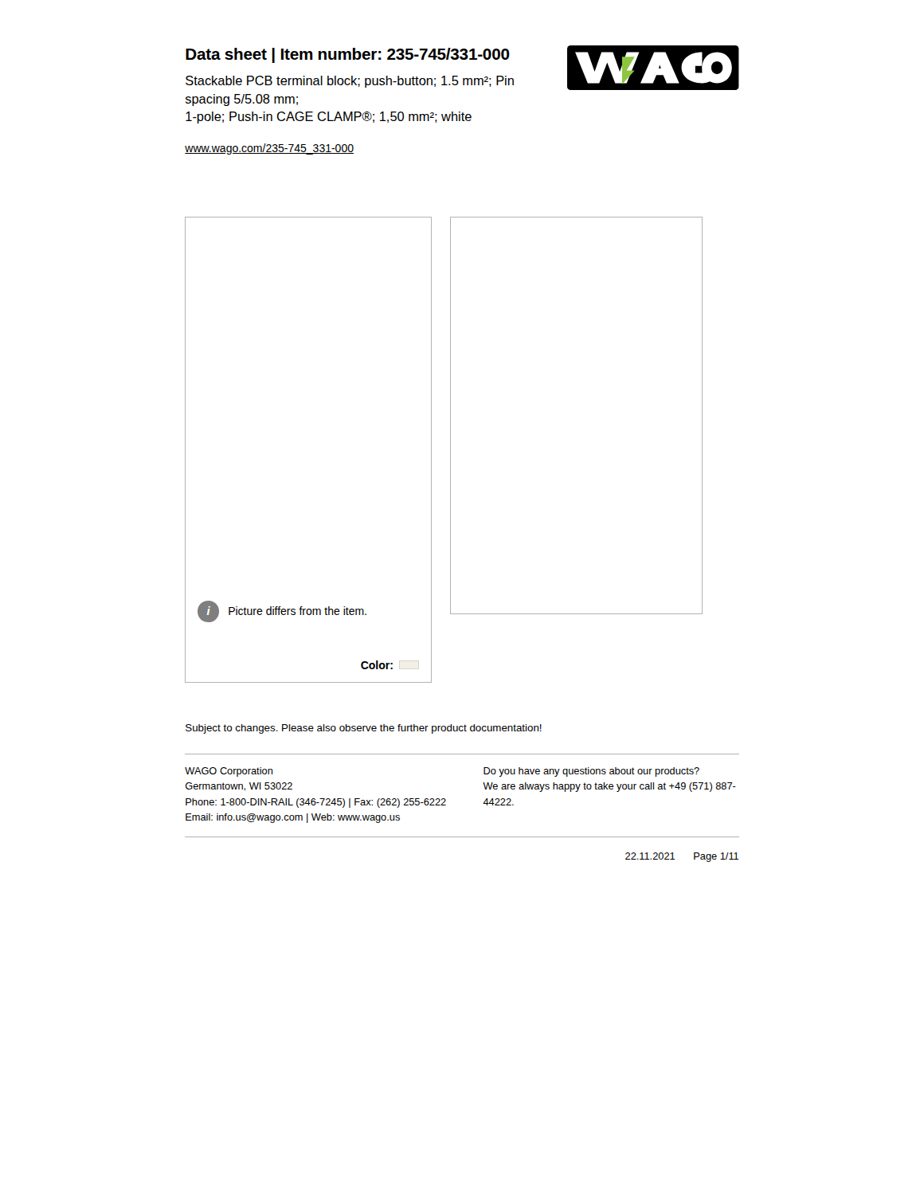Data sheet | Item number: 235-745/331-000
Stackable PCB terminal block; push-button; 1.5 mm²; Pin spacing 5/5.08 mm;
1-pole; Push-in CAGE CLAMP®; 1,50 mm²; white
www.wago.com/235-745_331-000
i Picture differs from the item.
Color:
Subject to changes. Please also observe the further product documentation!
WAGO Corporation
Germantown, WI 53022
Phone: 1-800-DIN-RAIL (346-7245) | Fax: (262) 255-6222
Email: info.us@wago.com | Web: www.wago.us
Do you have any questions about our products?
We are always happy to take your call at +49 (571) 887-44222.
22.11.2021 Page 1/11